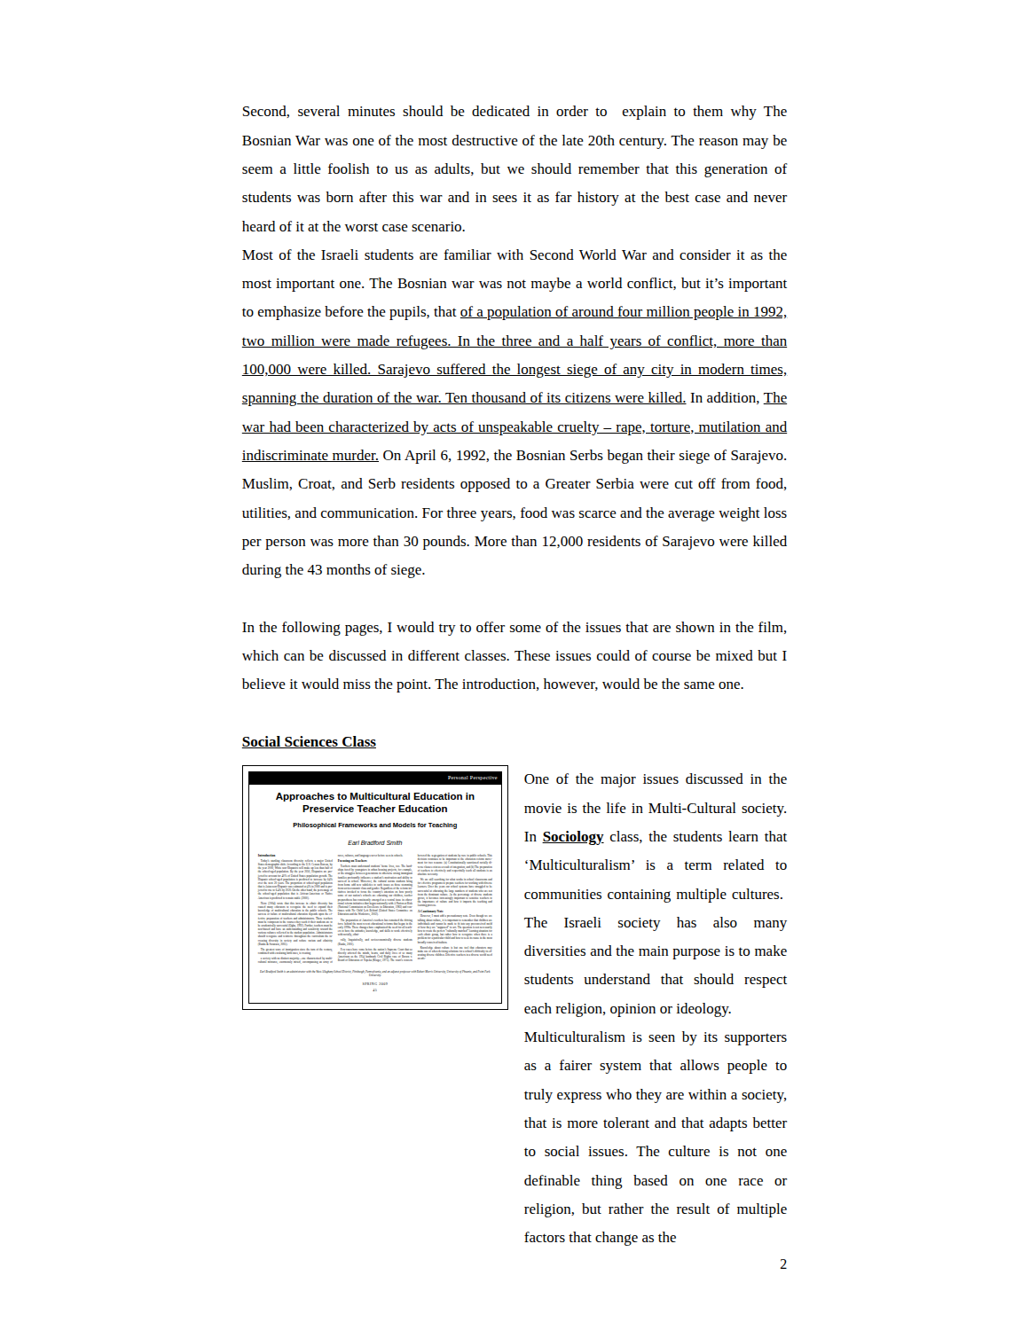Second, several minutes should be dedicated in order to explain to them why The Bosnian War was one of the most destructive of the late 20th century. The reason may be seem a little foolish to us as adults, but we should remember that this generation of students was born after this war and in sees it as far history at the best case and never heard of it at the worst case scenario.
Most of the Israeli students are familiar with Second World War and consider it as the most important one. The Bosnian war was not maybe a world conflict, but it’s important to emphasize before the pupils, that of a population of around four million people in 1992, two million were made refugees. In the three and a half years of conflict, more than 100,000 were killed. Sarajevo suffered the longest siege of any city in modern times, spanning the duration of the war. Ten thousand of its citizens were killed. In addition, The war had been characterized by acts of unspeakable cruelty – rape, torture, mutilation and indiscriminate murder. On April 6, 1992, the Bosnian Serbs began their siege of Sarajevo. Muslim, Croat, and Serb residents opposed to a Greater Serbia were cut off from food, utilities, and communication. For three years, food was scarce and the average weight loss per person was more than 30 pounds. More than 12,000 residents of Sarajevo were killed during the 43 months of siege.
In the following pages, I would try to offer some of the issues that are shown in the film, which can be discussed in different classes. These issues could of course be mixed but I believe it would miss the point. The introduction, however, would be the same one.
Social Sciences Class
Personal Perspective
Approaches to Multicultural Education in Preservice Teacher Education
Philosophical Frameworks and Models for Teaching
Earl Bradford Smith
Introduction
Today’s startling classroom diversity reflects a major United States demographic shift. According to the U.S. Census Bureau, by the year 2000, White non-Hispanics will make up less than half of the school-aged population. By the year 2050, Hispanics are projected to account for 40% of United States population growth. The Hispanic school-aged population is predicted to increase by 64% over the next 20 years. The proportion of school-aged population that is Asian non-Hispanic was estimated at 4% in 2000 and is projected to rise to 6.4% by 2020. On the other hand, the percentage of the school-aged population that is African-American or Native American is predicted to remain stable (2000).
Nieto (2004) wrote that this increase in ethnic diversity has caused many educators to recognize the need to expand their knowledge of multicultural education in the public schools. The success or failure of multicultural education depends upon the effective preparation of teachers and administrators. Those teachers must be competent in the courses they teach if their students are to be academically successful (Ogbu, 1992). Further, teachers must be non-biased and have an understanding and sensitivity toward the various cultures reflected in the student population. Administrators should recognize and reinforce throughout the curriculum the increasing diversity in society and reduce racism and ethnicity (Banks & Swanson, 2005).
The greatest wave of immigration since the turn of the century, combined with escalating birth rates, is creating
a society with no distinct majority—one characterized by multicultural mixtures, enormously mixed, encompassing an array of races, cultures, and languages never before seen in schools.
Focusing on Teachers
Teachers must understand students’ home lives, too. The hardships faced by youngsters in urban housing projects, for example, or the struggles between generations in otherwise strong immigrant families profoundly influence a student’s motivation and ability to succeed in school. Moreover, the cultural norms students bring from home add new subtleties to such issues as those stemming from socioeconomic class and gender. Regardless of the reform initiatives invoked to focus the country’s attention on how poorly some of our nation’s schools are educating our children, teacher preparedness has consistently emerged as a central issue in educational reform initiatives that began nationally with A Nation at Risk (National Commission on Excellence in Education, 1983) and continues with No Child Left Behind (United States Committee on Education and the Workforce, 2002).
The preparation of America’s teachers has remained the driving force behind the most recent educational reforms that began in the early 1990s. These changes have emphasized the need for all teachers to have the attitudes, knowledge, and skills to work effectively with racially, ethni-
cally, linguistically, and socioeconomically diverse students (Banks, 2001).
Few cases have come before the nation’s Supreme Court that so directly affected the minds, hearts, and daily lives of so many Americans as the 1954 landmark Civil Rights case of Brown v. Board of Education of Topeka (Kluger, 1975). The court’s concern hovered the segregation of students by race in public schools. This decision continues to be important to the education reform movement for two reasons: (a) Constitutionally sanctioned racially diverse classes exist as a result of integration, and (b) The preparation of teachers to effectively and respectfully teach all students is an absolute necessity.
We are still searching for what works in school classrooms and for effective programs to prepare teachers for working with diverse learners. Over the years our school systems have struggled to be successful at educating the large numbers of students who are not from the dominant culture. As the percentage of diverse students grows, it becomes increasingly important to sensitize teachers to the importance of culture and how it impacts the teaching and learning process.
A Cautionary Note
However, I must add a precautionary note. Even though we are talking about culture, it is important to remember that children are individuals and cannot be made to fit into any preconceived mold of how they are “supposed” to act. The question is not necessarily how to create the perfect “culturally matched” learning situation for each ethnic group, but rather how to recognize when there is a problem for a particular child and how to seek its cause in the most broadly conceived fashion.
Knowledge about culture is but one tool that educators may make use of when devising solutions for a school’s difficulty in educating diverse children. Effective teachers in a diverse world need an ade-
Earl Bradford Smith is an administrator with the West Allegheny School District, Pittsburgh, Pennsylvania, and an adjunct professor with Robert Morris University, University of Phoenix, and Point Park University.
SPRING 2009
45
One of the major issues discussed in the movie is the life in Multi-Cultural society. In Sociology class, the students learn that ‘Multiculturalism’ is a term related to communities containing multiple cultures. The Israeli society has also many diversities and the main purpose is to make students understand that should respect each religion, opinion or ideology.
Multiculturalism is seen by its supporters as a fairer system that allows people to truly express who they are within a society, that is more tolerant and that adapts better to social issues. The culture is not one definable thing based on one race or religion, but rather the result of multiple factors that change as the
2